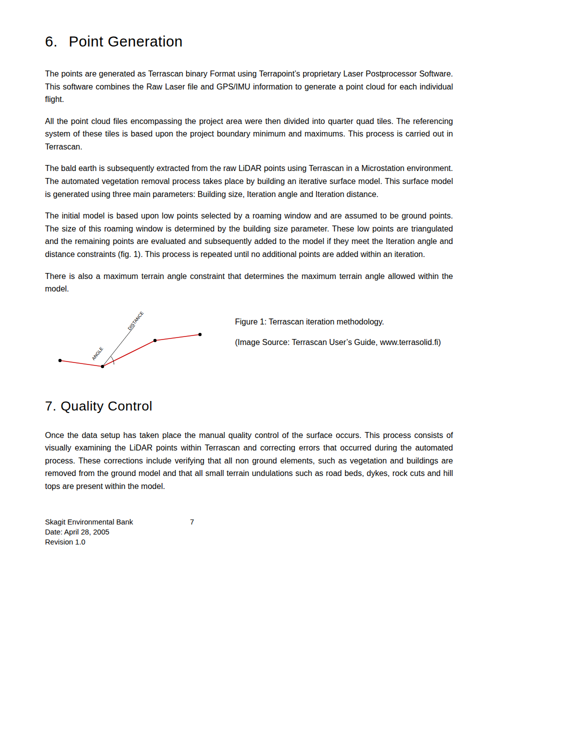6. Point Generation
The points are generated as Terrascan binary Format using Terrapoint’s proprietary Laser Postprocessor Software. This software combines the Raw Laser file and GPS/IMU information to generate a point cloud for each individual flight.
All the point cloud files encompassing the project area were then divided into quarter quad tiles. The referencing system of these tiles is based upon the project boundary minimum and maximums. This process is carried out in Terrascan.
The bald earth is subsequently extracted from the raw LiDAR points using Terrascan in a Microstation environment. The automated vegetation removal process takes place by building an iterative surface model. This surface model is generated using three main parameters: Building size, Iteration angle and Iteration distance.
The initial model is based upon low points selected by a roaming window and are assumed to be ground points. The size of this roaming window is determined by the building size parameter. These low points are triangulated and the remaining points are evaluated and subsequently added to the model if they meet the Iteration angle and distance constraints (fig. 1). This process is repeated until no additional points are added within an iteration.
There is also a maximum terrain angle constraint that determines the maximum terrain angle allowed within the model.
DISTANCE ANGLE
Figure 1: Terrascan iteration methodology.
(Image Source: Terrascan User’s Guide, www.terrasolid.fi)
7. Quality Control
Once the data setup has taken place the manual quality control of the surface occurs. This process consists of visually examining the LiDAR points within Terrascan and correcting errors that occurred during the automated process. These corrections include verifying that all non ground elements, such as vegetation and buildings are removed from the ground model and that all small terrain undulations such as road beds, dykes, rock cuts and hill tops are present within the model.
Skagit Environmental Bank7
Date: April 28, 2005
Revision 1.0